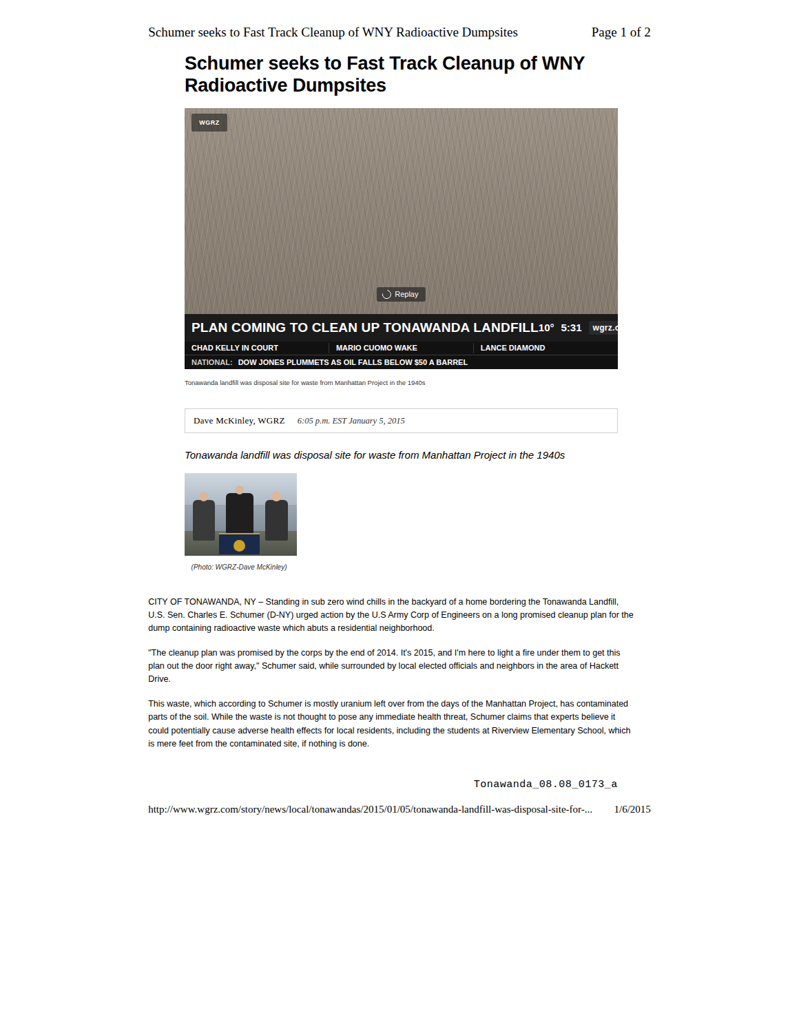Schumer seeks to Fast Track Cleanup of WNY Radioactive Dumpsites
Page 1 of 2
Schumer seeks to Fast Track Cleanup of WNY
Radioactive Dumpsites
WGRZ
Replay
PLAN COMING TO CLEAN UP TONAWANDA LANDFILL
10° 5:31 wgrz.com
CHAD KELLY IN COURT
MARIO CUOMO WAKE
LANCE DIAMOND
NATIONAL: DOW JONES PLUMMETS AS OIL FALLS BELOW $50 A BARREL
Tonawanda landfill was disposal site for waste from Manhattan Project in the 1940s
Dave McKinley, WGRZ 6:05 p.m. EST January 5, 2015
Tonawanda landfill was disposal site for waste from Manhattan Project in the 1940s
(Photo: WGRZ-Dave McKinley)
CITY OF TONAWANDA, NY – Standing in sub zero wind chills in the backyard of a home bordering the Tonawanda Landfill, U.S. Sen. Charles E. Schumer (D-NY) urged action by the U.S Army Corp of Engineers on a long promised cleanup plan for the dump containing radioactive waste which abuts a residential neighborhood.
"The cleanup plan was promised by the corps by the end of 2014. It's 2015, and I'm here to light a fire under them to get this plan out the door right away," Schumer said, while surrounded by local elected officials and neighbors in the area of Hackett Drive.
This waste, which according to Schumer is mostly uranium left over from the days of the Manhattan Project, has contaminated parts of the soil. While the waste is not thought to pose any immediate health threat, Schumer claims that experts believe it could potentially cause adverse health effects for local residents, including the students at Riverview Elementary School, which is mere feet from the contaminated site, if nothing is done.
Tonawanda_08.08_0173_a
http://www.wgrz.com/story/news/local/tonawandas/2015/01/05/tonawanda-landfill-was-disposal-site-for-...
1/6/2015